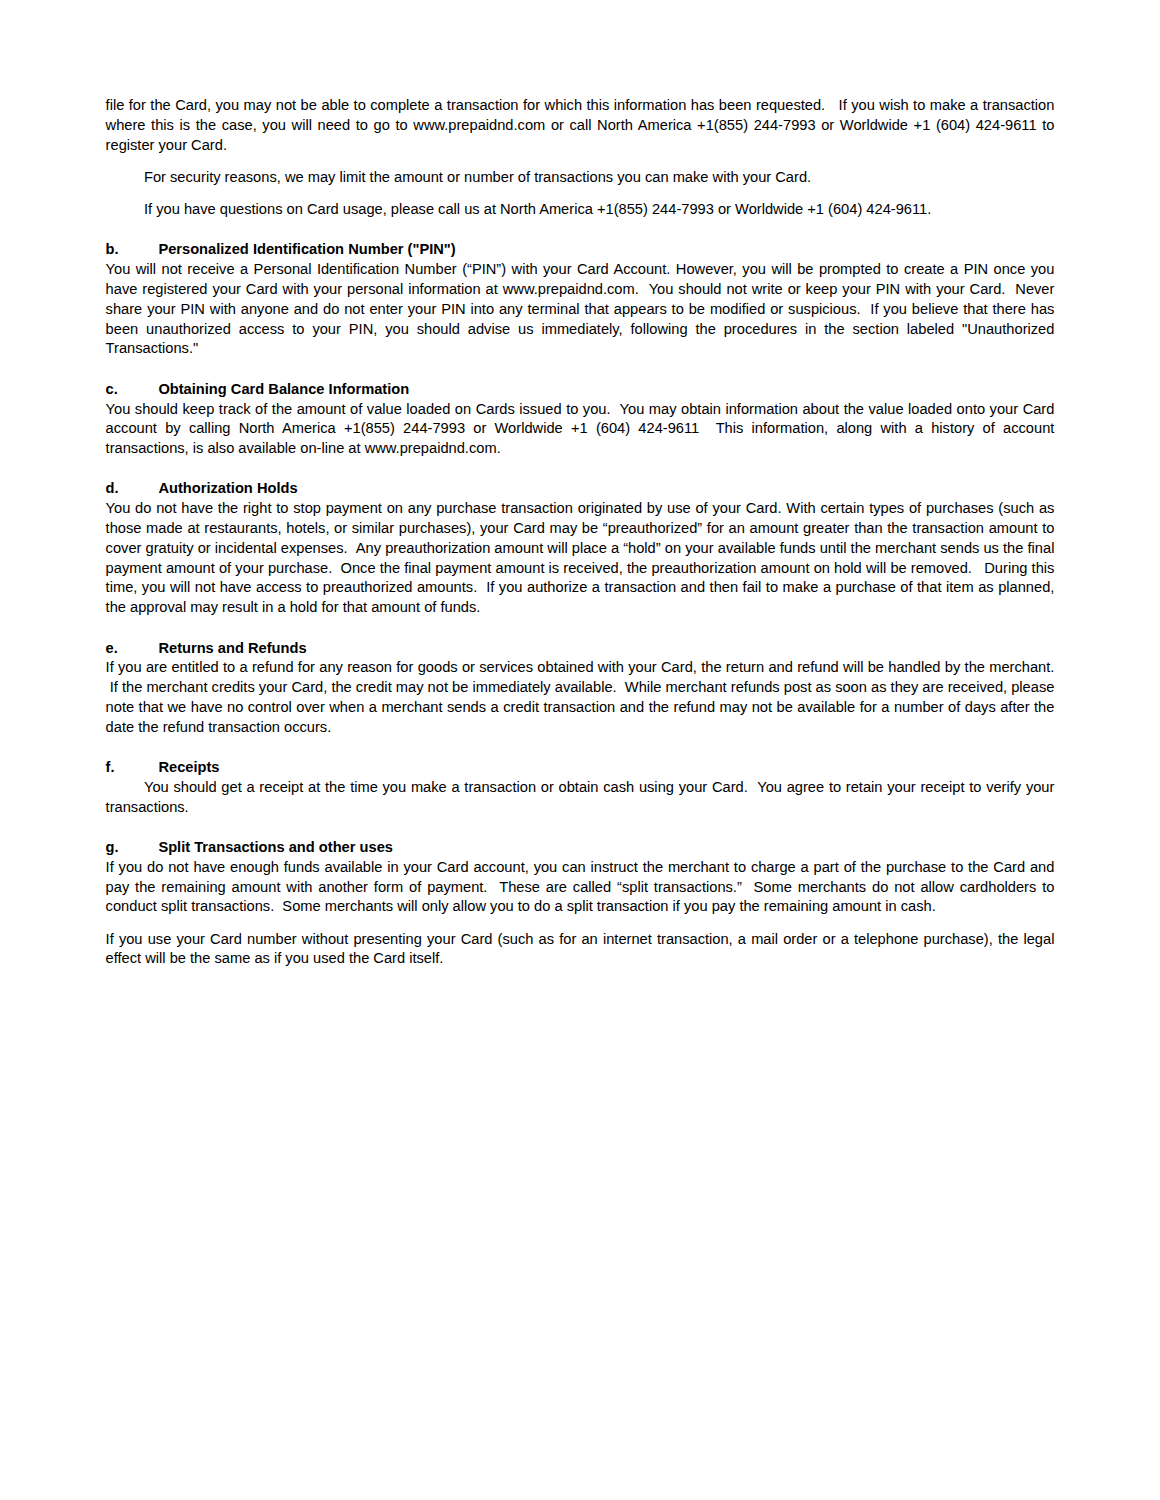file for the Card, you may not be able to complete a transaction for which this information has been requested. If you wish to make a transaction where this is the case, you will need to go to www.prepaidnd.com or call North America +1(855) 244-7993 or Worldwide +1 (604) 424-9611 to register your Card.
For security reasons, we may limit the amount or number of transactions you can make with your Card.
If you have questions on Card usage, please call us at North America +1(855) 244-7993 or Worldwide +1 (604) 424-9611.
b. Personalized Identification Number ("PIN")
You will not receive a Personal Identification Number (“PIN”) with your Card Account. However, you will be prompted to create a PIN once you have registered your Card with your personal information at www.prepaidnd.com. You should not write or keep your PIN with your Card. Never share your PIN with anyone and do not enter your PIN into any terminal that appears to be modified or suspicious. If you believe that there has been unauthorized access to your PIN, you should advise us immediately, following the procedures in the section labeled "Unauthorized Transactions."
c. Obtaining Card Balance Information
You should keep track of the amount of value loaded on Cards issued to you. You may obtain information about the value loaded onto your Card account by calling North America +1(855) 244-7993 or Worldwide +1 (604) 424-9611 This information, along with a history of account transactions, is also available on-line at www.prepaidnd.com.
d. Authorization Holds
You do not have the right to stop payment on any purchase transaction originated by use of your Card. With certain types of purchases (such as those made at restaurants, hotels, or similar purchases), your Card may be “preauthorized” for an amount greater than the transaction amount to cover gratuity or incidental expenses. Any preauthorization amount will place a “hold” on your available funds until the merchant sends us the final payment amount of your purchase. Once the final payment amount is received, the preauthorization amount on hold will be removed. During this time, you will not have access to preauthorized amounts. If you authorize a transaction and then fail to make a purchase of that item as planned, the approval may result in a hold for that amount of funds.
e. Returns and Refunds
If you are entitled to a refund for any reason for goods or services obtained with your Card, the return and refund will be handled by the merchant. If the merchant credits your Card, the credit may not be immediately available. While merchant refunds post as soon as they are received, please note that we have no control over when a merchant sends a credit transaction and the refund may not be available for a number of days after the date the refund transaction occurs.
f. Receipts
You should get a receipt at the time you make a transaction or obtain cash using your Card. You agree to retain your receipt to verify your transactions.
g. Split Transactions and other uses
If you do not have enough funds available in your Card account, you can instruct the merchant to charge a part of the purchase to the Card and pay the remaining amount with another form of payment. These are called “split transactions.” Some merchants do not allow cardholders to conduct split transactions. Some merchants will only allow you to do a split transaction if you pay the remaining amount in cash.
If you use your Card number without presenting your Card (such as for an internet transaction, a mail order or a telephone purchase), the legal effect will be the same as if you used the Card itself.